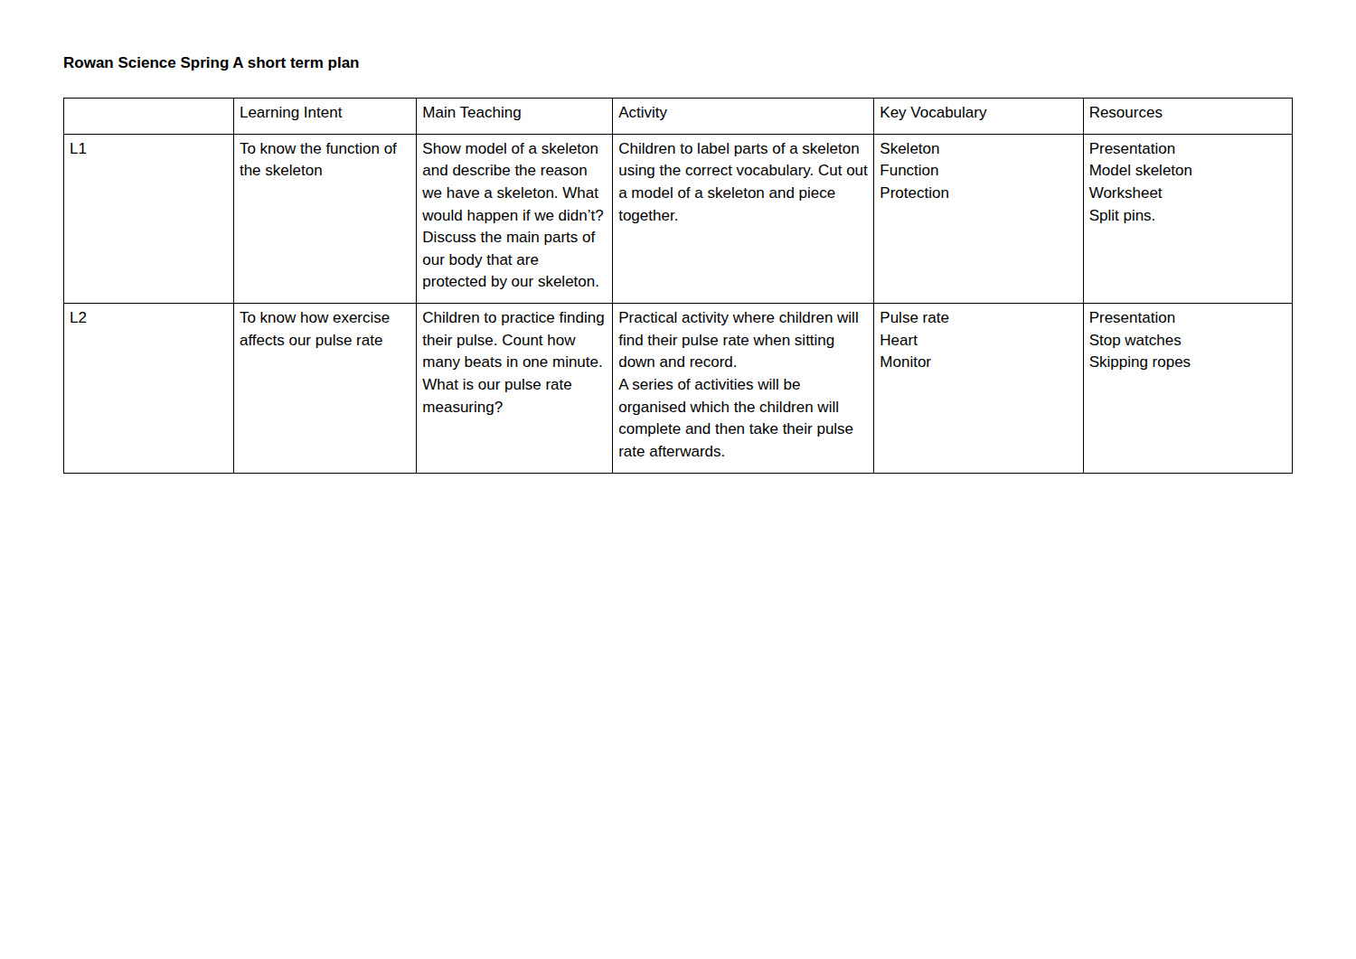Rowan Science Spring A short term plan
| | Learning Intent | Main Teaching | Activity | Key Vocabulary | Resources |
| --- | --- | --- | --- | --- | --- |
| L1 | To know the function of the skeleton | Show model of a skeleton and describe the reason we have a skeleton. What would happen if we didn’t? Discuss the main parts of our body that are protected by our skeleton. | Children to label parts of a skeleton using the correct vocabulary. Cut out a model of a skeleton and piece together. | Skeleton Function Protection | Presentation Model skeleton Worksheet Split pins. |
| L2 | To know how exercise affects our pulse rate | Children to practice finding their pulse. Count how many beats in one minute. What is our pulse rate measuring? | Practical activity where children will find their pulse rate when sitting down and record. A series of activities will be organised which the children will complete and then take their pulse rate afterwards. | Pulse rate Heart Monitor | Presentation Stop watches Skipping ropes |